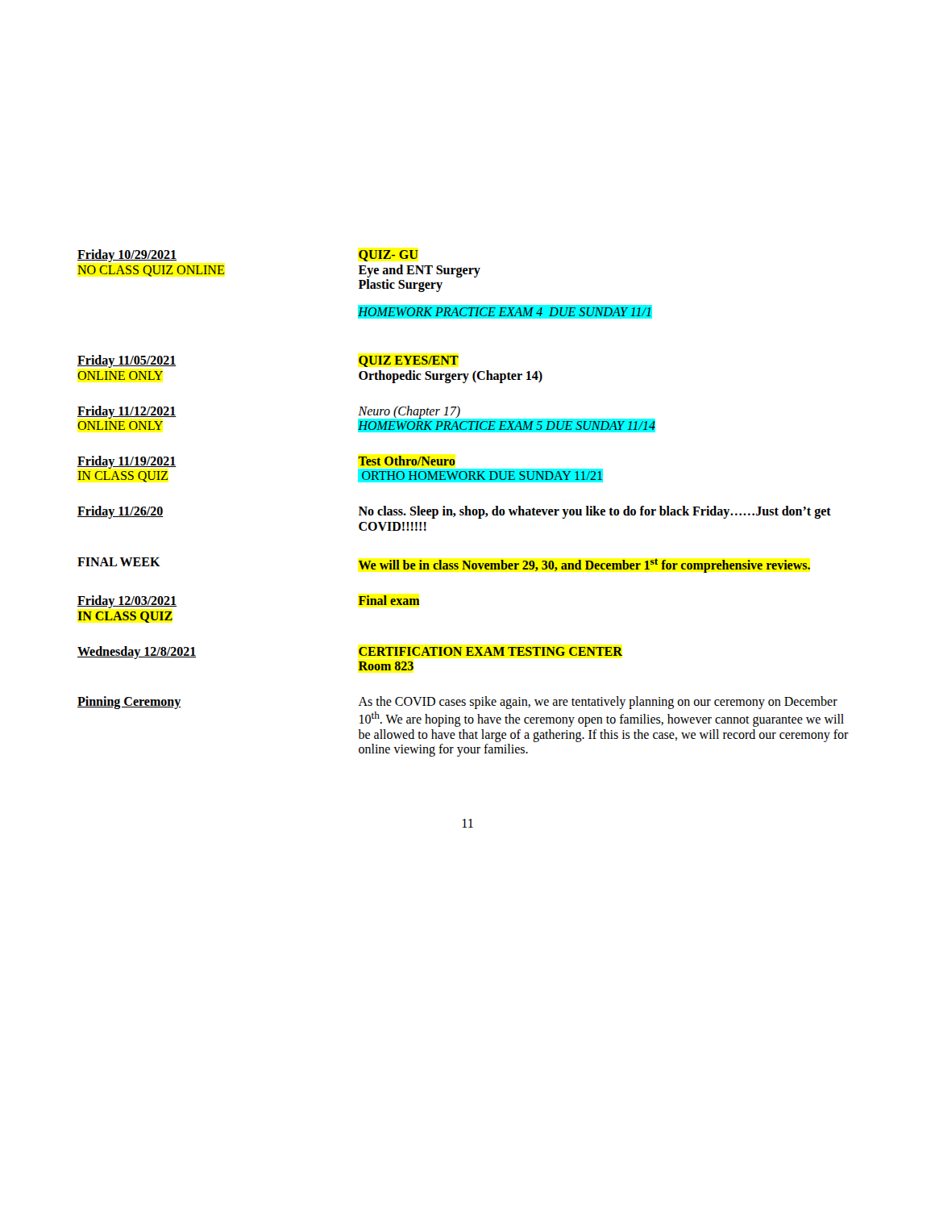| Friday 10/29/2021 NO CLASS QUIZ ONLINE | QUIZ- GU Eye and ENT Surgery Plastic Surgery HOMEWORK PRACTICE EXAM 4 DUE SUNDAY 11/1 |
| Friday 11/05/2021 ONLINE ONLY | QUIZ EYES/ENT Orthopedic Surgery (Chapter 14) |
| Friday 11/12/2021 ONLINE ONLY | Neuro (Chapter 17) HOMEWORK PRACTICE EXAM 5 DUE SUNDAY 11/14 |
| Friday 11/19/2021 IN CLASS QUIZ | Test Othro/Neuro ORTHO HOMEWORK DUE SUNDAY 11/21 |
| Friday 11/26/20 | No class. Sleep in, shop, do whatever you like to do for black Friday……Just don’t get COVID!!!!!! |
| FINAL WEEK | We will be in class November 29, 30, and December 1 st for comprehensive reviews. |
| Friday 12/03/2021 IN CLASS QUIZ | Final exam |
| Wednesday 12/8/2021 | CERTIFICATION EXAM TESTING CENTER Room 823 |
| Pinning Ceremony | As the COVID cases spike again, we are tentatively planning on our ceremony on December 10 th . We are hoping to have the ceremony open to families, however cannot guarantee we will be allowed to have that large of a gathering. If this is the case, we will record our ceremony for online viewing for your families. |
11